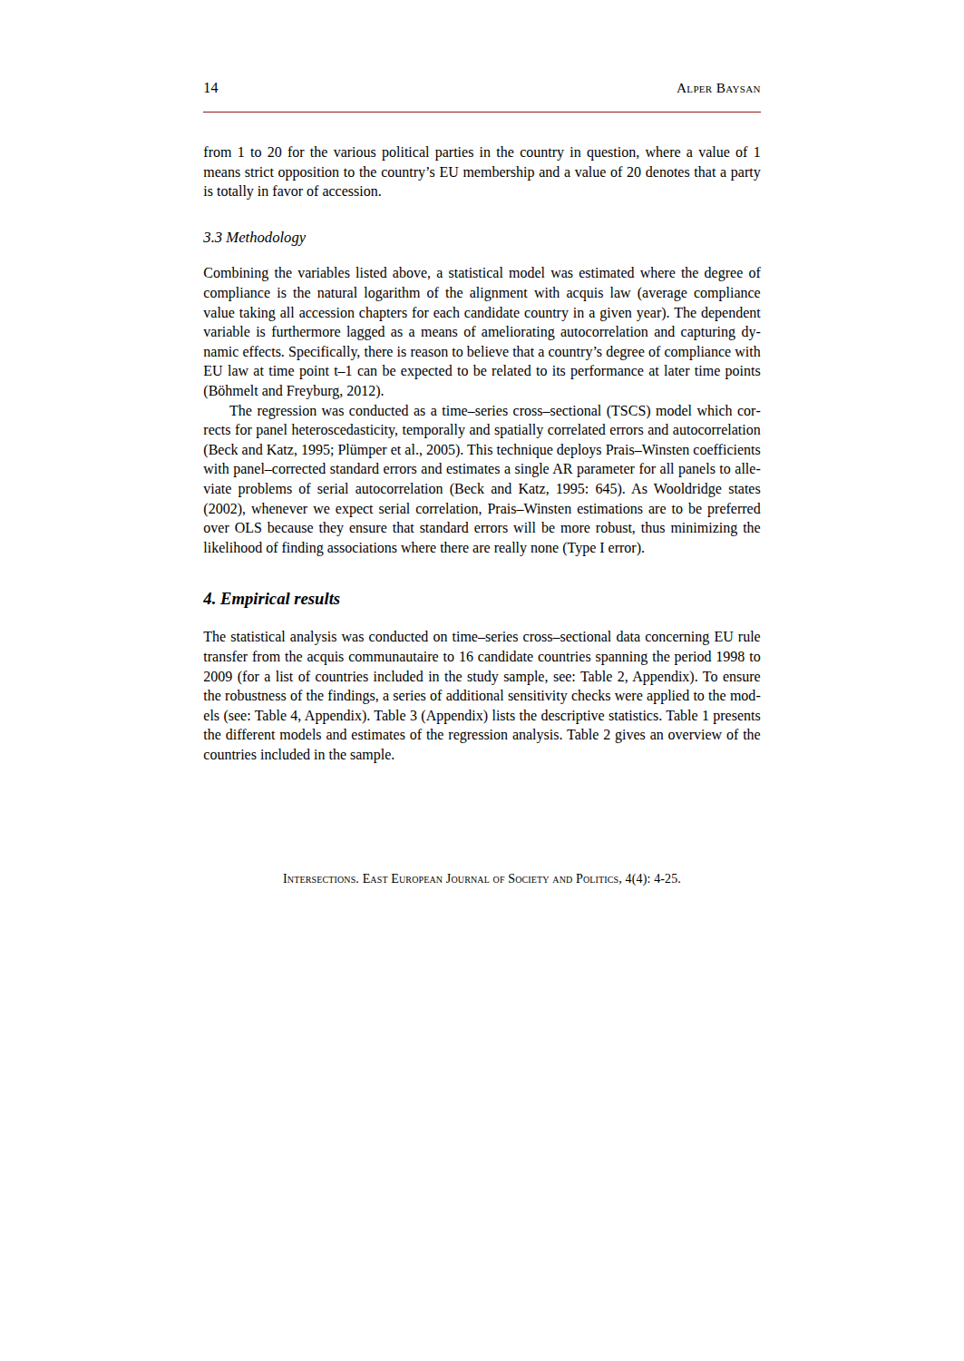14 Alper Baysan
from 1 to 20 for the various political parties in the country in question, where a value of 1 means strict opposition to the country’s EU membership and a value of 20 denotes that a party is totally in favor of accession.
3.3 Methodology
Combining the variables listed above, a statistical model was estimated where the degree of compliance is the natural logarithm of the alignment with acquis law (average compliance value taking all accession chapters for each candidate country in a given year). The dependent variable is furthermore lagged as a means of ameliorating autocorrelation and capturing dynamic effects. Specifically, there is reason to believe that a country’s degree of compliance with EU law at time point t–1 can be expected to be related to its performance at later time points (Böhmelt and Freyburg, 2012).
The regression was conducted as a time–series cross–sectional (TSCS) model which corrects for panel heteroscedasticity, temporally and spatially correlated errors and autocorrelation (Beck and Katz, 1995; Plümper et al., 2005). This technique deploys Prais–Winsten coefficients with panel–corrected standard errors and estimates a single AR parameter for all panels to alleviate problems of serial autocorrelation (Beck and Katz, 1995: 645). As Wooldridge states (2002), whenever we expect serial correlation, Prais–Winsten estimations are to be preferred over OLS because they ensure that standard errors will be more robust, thus minimizing the likelihood of finding associations where there are really none (Type I error).
4. Empirical results
The statistical analysis was conducted on time–series cross–sectional data concerning EU rule transfer from the acquis communautaire to 16 candidate countries spanning the period 1998 to 2009 (for a list of countries included in the study sample, see: Table 2, Appendix). To ensure the robustness of the findings, a series of additional sensitivity checks were applied to the models (see: Table 4, Appendix). Table 3 (Appendix) lists the descriptive statistics. Table 1 presents the different models and estimates of the regression analysis. Table 2 gives an overview of the countries included in the sample.
Intersections. East European Journal of Society and Politics, 4(4): 4-25.